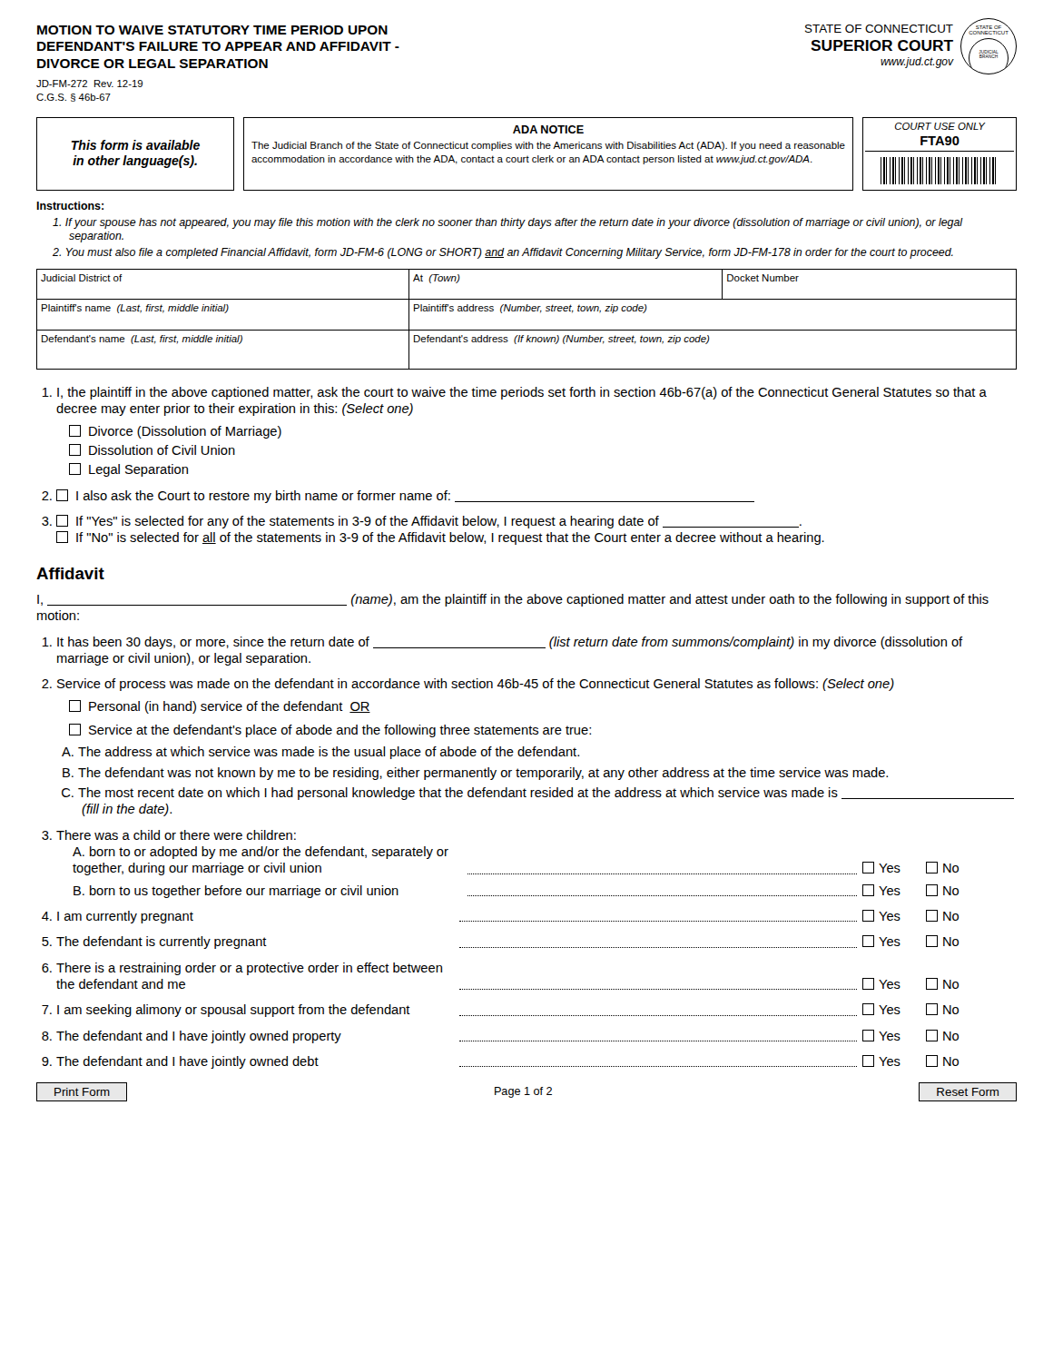Motion to Waive Statutory Time Period Upon
Defendant's Failure to Appear and Affidavit -
Divorce or Legal Separation
JD-FM-272 Rev. 12-19
C.G.S. § 46b-67
STATE OF CONNECTICUT
SUPERIOR COURT
www.jud.ct.gov
STATE OF CONNECTICUT
JUDICIAL BRANCH
This form is available
in other language(s).
ADA NOTICE
The Judicial Branch of the State of Connecticut complies with the Americans with Disabilities Act (ADA). If you need a reasonable accommodation in accordance with the ADA, contact a court clerk or an ADA contact person listed at www.jud.ct.gov/ADA.
COURT USE ONLY
FTA90
Instructions:
1. If your spouse has not appeared, you may file this motion with the clerk no sooner than thirty days after the return date in your divorce (dissolution of marriage or civil union), or legal separation.
2. You must also file a completed Financial Affidavit, form JD-FM-6 (LONG or SHORT) and an Affidavit Concerning Military Service, form JD-FM-178 in order for the court to proceed.
| Judicial District of | At (Town) | Docket Number |
| Plaintiff's name (Last, first, middle initial) | Plaintiff's address (Number, street, town, zip code) |
| Defendant's name (Last, first, middle initial) | Defendant's address (If known) (Number, street, town, zip code) |
I, the plaintiff in the above captioned matter, ask the court to waive the time periods set forth in section 46b-67(a) of the Connecticut General Statutes so that a decree may enter prior to their expiration in this: (Select one)
Divorce (Dissolution of Marriage)
Dissolution of Civil Union
Legal Separation
I also ask the Court to restore my birth name or former name of:
If "Yes" is selected for any of the statements in 3-9 of the Affidavit below, I request a hearing date of .
If "No" is selected for all of the statements in 3-9 of the Affidavit below, I request that the Court enter a decree without a hearing.
Affidavit
I, (name), am the plaintiff in the above captioned matter and attest under oath to the following in support of this motion:
It has been 30 days, or more, since the return date of (list return date from summons/complaint) in my divorce (dissolution of marriage or civil union), or legal separation.
Service of process was made on the defendant in accordance with section 46b-45 of the Connecticut General Statutes as follows: (Select one)
Personal (in hand) service of the defendant OR
Service at the defendant's place of abode and the following three statements are true:
The address at which service was made is the usual place of abode of the defendant.
The defendant was not known by me to be residing, either permanently or temporarily, at any other address at the time service was made.
The most recent date on which I had personal knowledge that the defendant resided at the address at which service was made is (fill in the date).
There was a child or there were children:
A. born to or adopted by me and/or the defendant, separately or together, during our marriage or civil union
Yes No
B. born to us together before our marriage or civil union
Yes No
I am currently pregnant
Yes No
The defendant is currently pregnant
Yes No
There is a restraining order or a protective order in effect between the defendant and me
Yes No
I am seeking alimony or spousal support from the defendant
Yes No
The defendant and I have jointly owned property
Yes No
The defendant and I have jointly owned debt
Yes No
Print Form Page 1 of 2 Reset Form